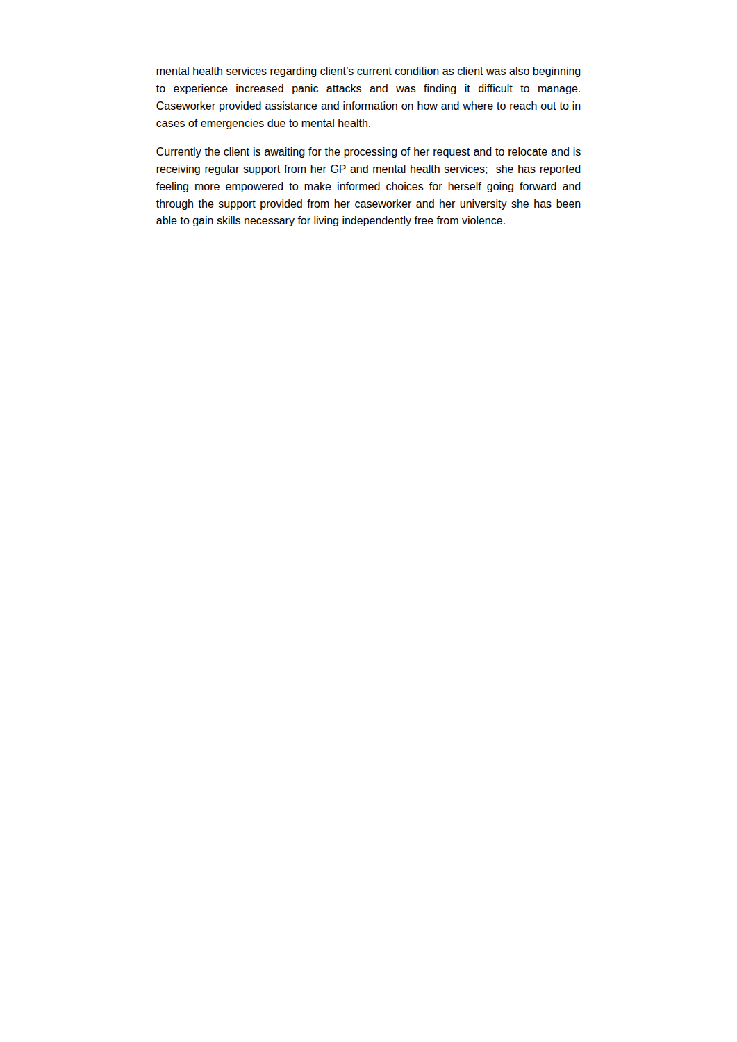mental health services regarding client’s current condition as client was also beginning to experience increased panic attacks and was finding it difficult to manage. Caseworker provided assistance and information on how and where to reach out to in cases of emergencies due to mental health.
Currently the client is awaiting for the processing of her request and to relocate and is receiving regular support from her GP and mental health services; she has reported feeling more empowered to make informed choices for herself going forward and through the support provided from her caseworker and her university she has been able to gain skills necessary for living independently free from violence.